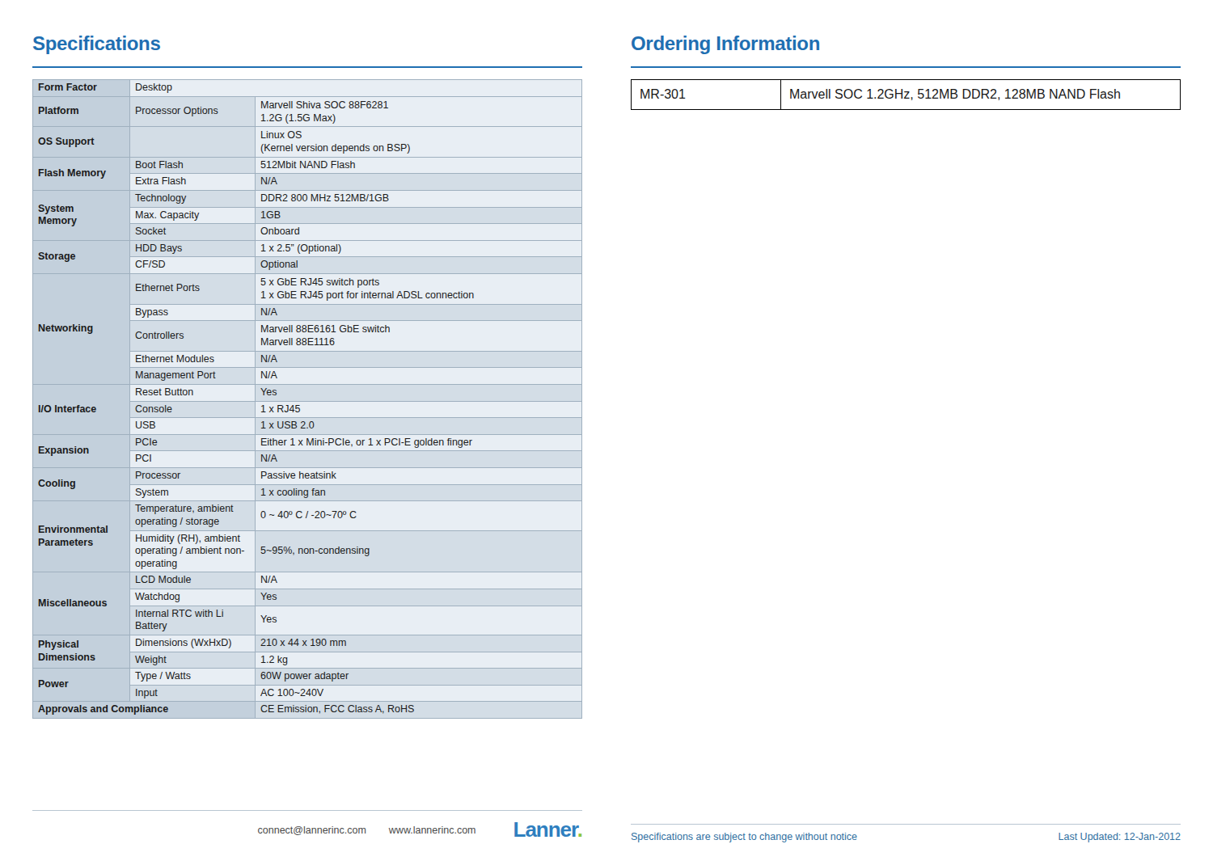Specifications
| Form Factor | Desktop |
| Platform | Processor Options | Marvell Shiva SOC 88F6281 1.2G (1.5G Max) |
| OS Support | | Linux OS (Kernel version depends on BSP) |
| Flash Memory | Boot Flash | 512Mbit NAND Flash |
| Extra Flash | N/A |
| System Memory | Technology | DDR2 800 MHz 512MB/1GB |
| Max. Capacity | 1GB |
| Socket | Onboard |
| Storage | HDD Bays | 1 x 2.5” (Optional) |
| CF/SD | Optional |
| Networking | Ethernet Ports | 5 x GbE RJ45 switch ports 1 x GbE RJ45 port for internal ADSL connection |
| Bypass | N/A |
| Controllers | Marvell 88E6161 GbE switch Marvell 88E1116 |
| Ethernet Modules | N/A |
| Management Port | N/A |
| I/O Interface | Reset Button | Yes |
| Console | 1 x RJ45 |
| USB | 1 x USB 2.0 |
| Expansion | PCIe | Either 1 x Mini-PCIe, or 1 x PCI-E golden finger |
| PCI | N/A |
| Cooling | Processor | Passive heatsink |
| System | 1 x cooling fan |
| Environmental Parameters | Temperature, ambient operating / storage | 0 ~ 40º C / -20~70º C |
| Humidity (RH), ambient operating / ambient non-operating | 5~95%, non-condensing |
| Miscellaneous | LCD Module | N/A |
| Watchdog | Yes |
| Internal RTC with Li Battery | Yes |
| Physical Dimensions | Dimensions (WxHxD) | 210 x 44 x 190 mm |
| Weight | 1.2 kg |
| Power | Type / Watts | 60W power adapter |
| Input | AC 100~240V |
| Approvals and Compliance | CE Emission, FCC Class A, RoHS |
Ordering Information
| MR-301 | Marvell SOC 1.2GHz, 512MB DDR2, 128MB NAND Flash |
connect@lannerinc.com www.lannerinc.com Lanner.
Specifications are subject to change without notice Last Updated: 12-Jan-2012